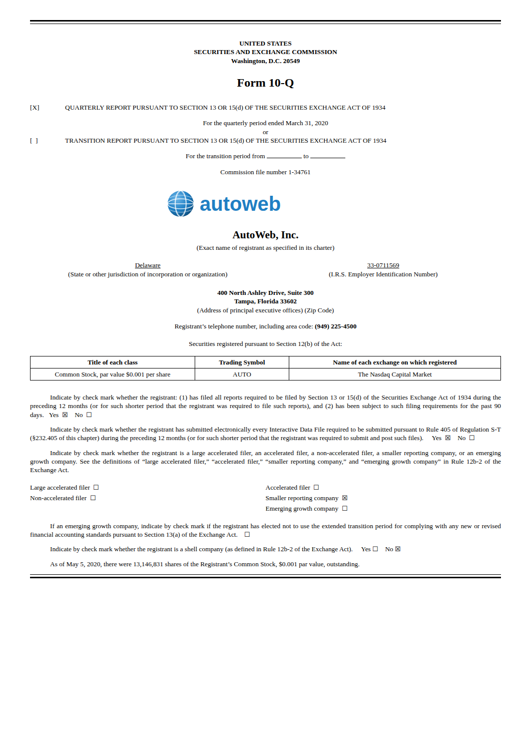UNITED STATES
SECURITIES AND EXCHANGE COMMISSION
Washington, D.C. 20549
Form 10-Q
[X]
QUARTERLY REPORT PURSUANT TO SECTION 13 OR 15(d) OF THE SECURITIES EXCHANGE ACT OF 1934
For the quarterly period ended March 31, 2020
or
[ ]
TRANSITION REPORT PURSUANT TO SECTION 13 OR 15(d) OF THE SECURITIES EXCHANGE ACT OF 1934
For the transition period from to
Commission file number 1-34761
autoweb
AutoWeb, Inc.
(Exact name of registrant as specified in its charter)
| Delaware | 33-0711569 |
| (State or other jurisdiction of incorporation or organization) | (I.R.S. Employer Identification Number) |
400 North Ashley Drive, Suite 300
Tampa, Florida 33602
(Address of principal executive offices) (Zip Code)
Registrant’s telephone number, including area code: (949) 225-4500
Securities registered pursuant to Section 12(b) of the Act:
| Title of each class | Trading Symbol | Name of each exchange on which registered |
| --- | --- | --- |
| Common Stock, par value $0.001 per share | AUTO | The Nasdaq Capital Market |
Indicate by check mark whether the registrant: (1) has filed all reports required to be filed by Section 13 or 15(d) of the Securities Exchange Act of 1934 during the preceding 12 months (or for such shorter period that the registrant was required to file such reports), and (2) has been subject to such filing requirements for the past 90 days. Yes ☒ No ☐
Indicate by check mark whether the registrant has submitted electronically every Interactive Data File required to be submitted pursuant to Rule 405 of Regulation S-T (§232.405 of this chapter) during the preceding 12 months (or for such shorter period that the registrant was required to submit and post such files). Yes ☒ No ☐
Indicate by check mark whether the registrant is a large accelerated filer, an accelerated filer, a non-accelerated filer, a smaller reporting company, or an emerging growth company. See the definitions of “large accelerated filer,” “accelerated filer,” “smaller reporting company,” and “emerging growth company” in Rule 12b-2 of the Exchange Act.
| Large accelerated filer ☐ | Accelerated filer ☐ |
| Non-accelerated filer ☐ | Smaller reporting company ☒ |
| | Emerging growth company ☐ |
If an emerging growth company, indicate by check mark if the registrant has elected not to use the extended transition period for complying with any new or revised financial accounting standards pursuant to Section 13(a) of the Exchange Act. ☐
Indicate by check mark whether the registrant is a shell company (as defined in Rule 12b-2 of the Exchange Act). Yes ☐ No ☒
As of May 5, 2020, there were 13,146,831 shares of the Registrant’s Common Stock, $0.001 par value, outstanding.